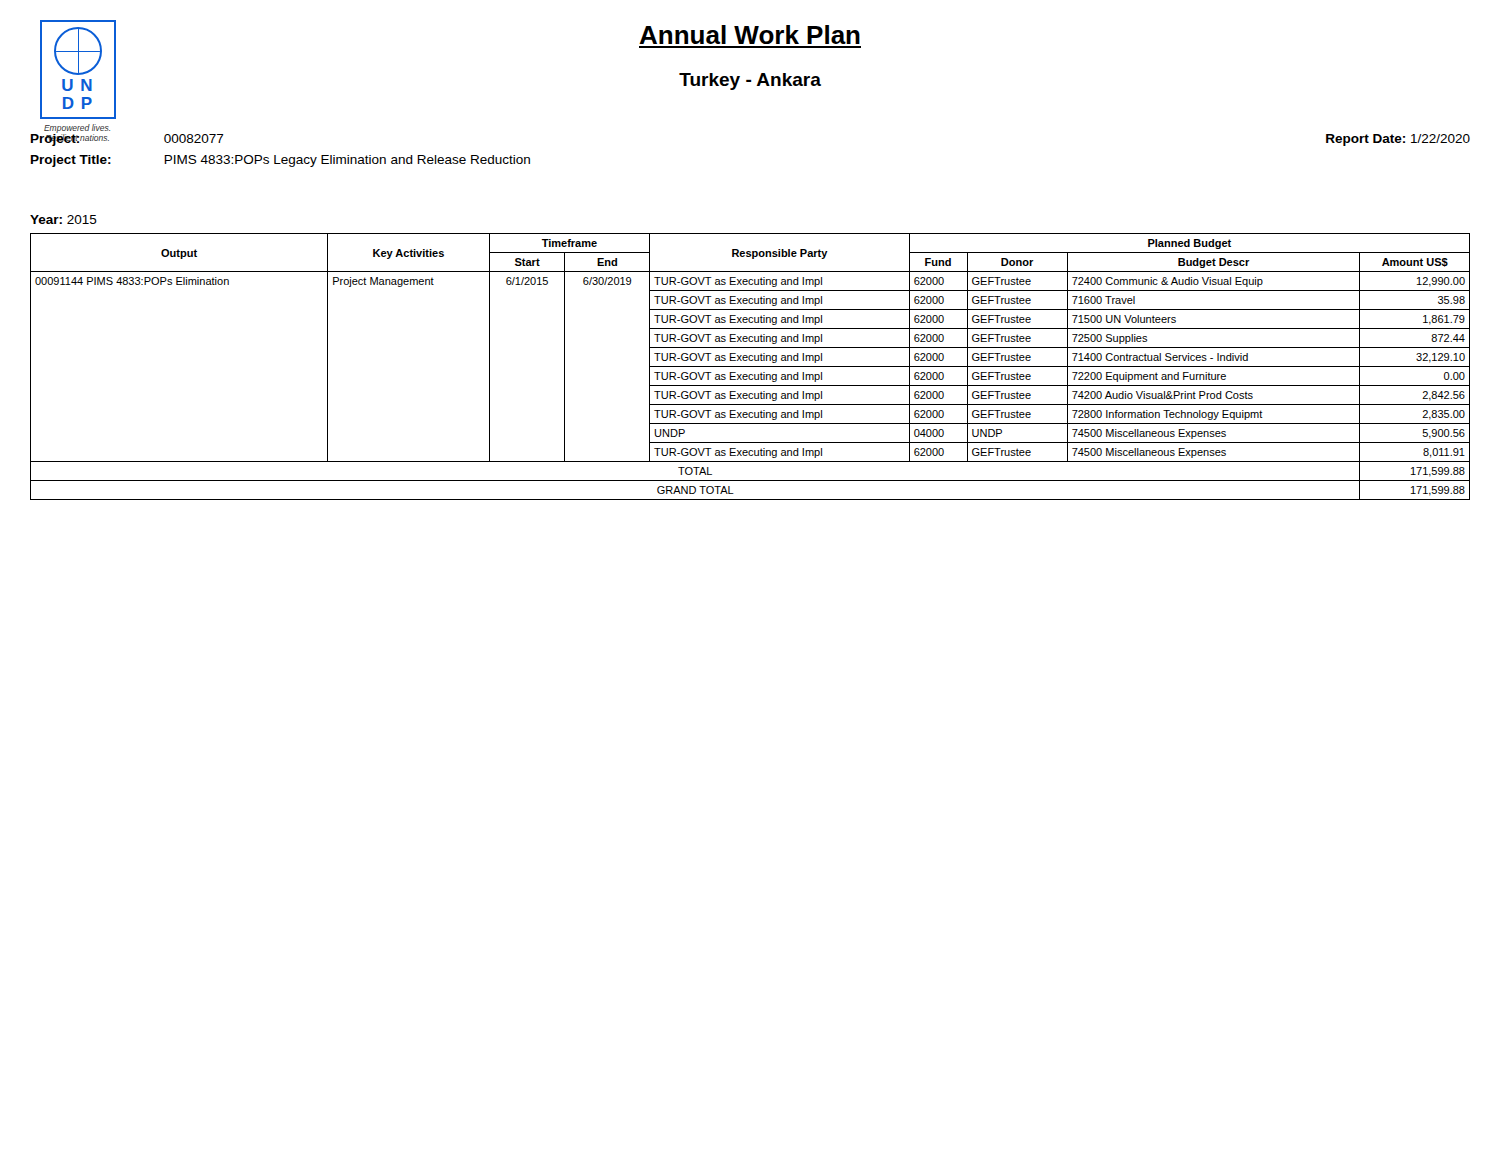U N
D P
Empowered lives.
Resilient nations.
Annual Work Plan
Turkey - Ankara
Project: 00082077 Report Date: 1/22/2020
Project Title: PIMS 4833:POPs Legacy Elimination and Release Reduction
Year: 2015
| Output | Key Activities | Timeframe | Responsible Party | Planned Budget |
| --- | --- | --- | --- | --- |
| Start | End | Fund | Donor | Budget Descr | Amount US$ |
| 00091144 PIMS 4833:POPs Elimination | Project Management | 6/1/2015 | 6/30/2019 | TUR-GOVT as Executing and Impl | 62000 | GEFTrustee | 72400 Communic & Audio Visual Equip | 12,990.00 |
| TUR-GOVT as Executing and Impl | 62000 | GEFTrustee | 71600 Travel | 35.98 |
| TUR-GOVT as Executing and Impl | 62000 | GEFTrustee | 71500 UN Volunteers | 1,861.79 |
| TUR-GOVT as Executing and Impl | 62000 | GEFTrustee | 72500 Supplies | 872.44 |
| TUR-GOVT as Executing and Impl | 62000 | GEFTrustee | 71400 Contractual Services - Individ | 32,129.10 |
| TUR-GOVT as Executing and Impl | 62000 | GEFTrustee | 72200 Equipment and Furniture | 0.00 |
| TUR-GOVT as Executing and Impl | 62000 | GEFTrustee | 74200 Audio Visual&Print Prod Costs | 2,842.56 |
| TUR-GOVT as Executing and Impl | 62000 | GEFTrustee | 72800 Information Technology Equipmt | 2,835.00 |
| UNDP | 04000 | UNDP | 74500 Miscellaneous Expenses | 5,900.56 |
| TUR-GOVT as Executing and Impl | 62000 | GEFTrustee | 74500 Miscellaneous Expenses | 8,011.91 |
| TOTAL | 171,599.88 |
| GRAND TOTAL | 171,599.88 |